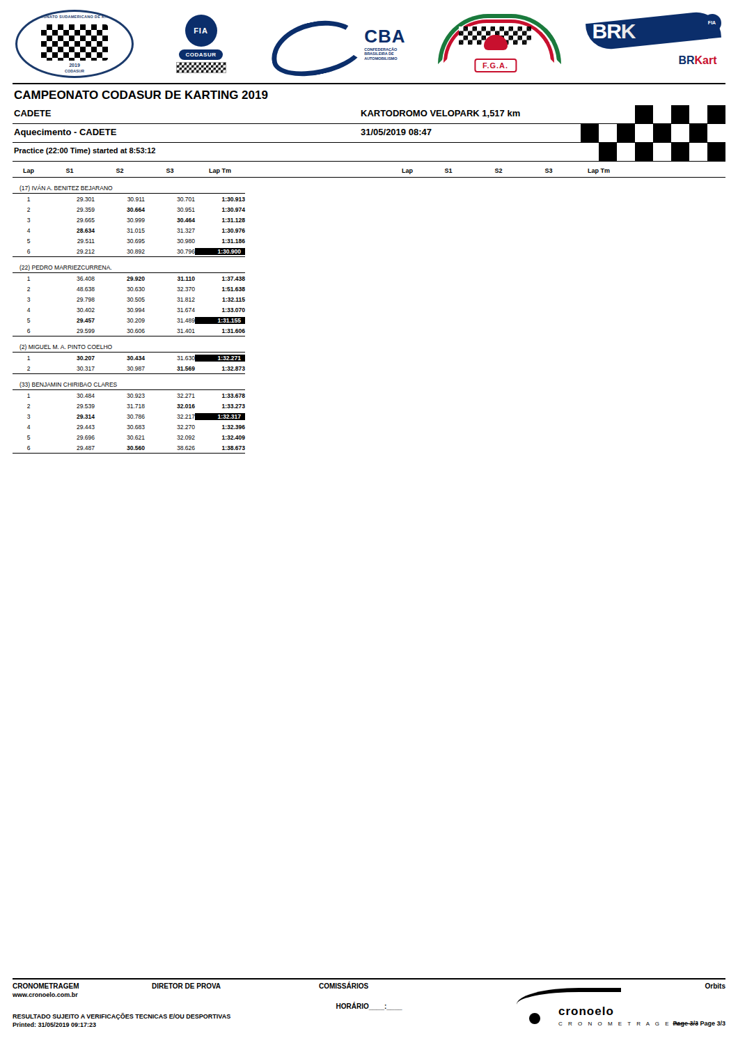CAMPEONATO SUDAMERICANO DE KARTING
2019
CODASUR
FIA
CODASUR
CBA
CONFEDERAÇÃO
BRASILEIRA DE
AUTOMOBILISMO
F.G.A.
BRK
FIA
BRKart
CAMPEONATO CODASUR DE KARTING 2019
CADETE
KARTODROMO VELOPARK 1,517 km
Aquecimento - CADETE
31/05/2019 08:47
Practice (22:00 Time) started at 8:53:12
Lap
S1
S2
S3
Lap Tm
Lap
S1
S2
S3
Lap Tm
(17) IVÁN A. BENITEZ BEJARANO
| 1 | 29.301 | 30.911 | 30.701 | 1:30.913 |
| 2 | 29.359 | 30.664 | 30.951 | 1:30.974 |
| 3 | 29.665 | 30.999 | 30.464 | 1:31.128 |
| 4 | 28.634 | 31.015 | 31.327 | 1:30.976 |
| 5 | 29.511 | 30.695 | 30.980 | 1:31.186 |
| 6 | 29.212 | 30.892 | 30.796 | 1:30.900 |
(22) PEDRO MARRIEZCURRENA.
| 1 | 36.408 | 29.920 | 31.110 | 1:37.438 |
| 2 | 48.638 | 30.630 | 32.370 | 1:51.638 |
| 3 | 29.798 | 30.505 | 31.812 | 1:32.115 |
| 4 | 30.402 | 30.994 | 31.674 | 1:33.070 |
| 5 | 29.457 | 30.209 | 31.489 | 1:31.155 |
| 6 | 29.599 | 30.606 | 31.401 | 1:31.606 |
(2) MIGUEL M. A. PINTO COELHO
| 1 | 30.207 | 30.434 | 31.630 | 1:32.271 |
| 2 | 30.317 | 30.987 | 31.569 | 1:32.873 |
(33) BENJAMIN CHIRIBAO CLARES
| 1 | 30.484 | 30.923 | 32.271 | 1:33.678 |
| 2 | 29.539 | 31.718 | 32.016 | 1:33.273 |
| 3 | 29.314 | 30.786 | 32.217 | 1:32.317 |
| 4 | 29.443 | 30.683 | 32.270 | 1:32.396 |
| 5 | 29.696 | 30.621 | 32.092 | 1:32.409 |
| 6 | 29.487 | 30.560 | 38.626 | 1:38.673 |
CRONOMETRAGEM
DIRETOR DE PROVA
COMISSÁRIOS
Orbits
www.cronoelo.com.br
HORÁRIO____:____
RESULTADO SUJEITO A VERIFICAÇÕES TECNICAS E/OU DESPORTIVAS
Printed: 31/05/2019 09:17:23
cronoelo
C R O N O M E T R A G E M
Page 3/3 Page 3/3